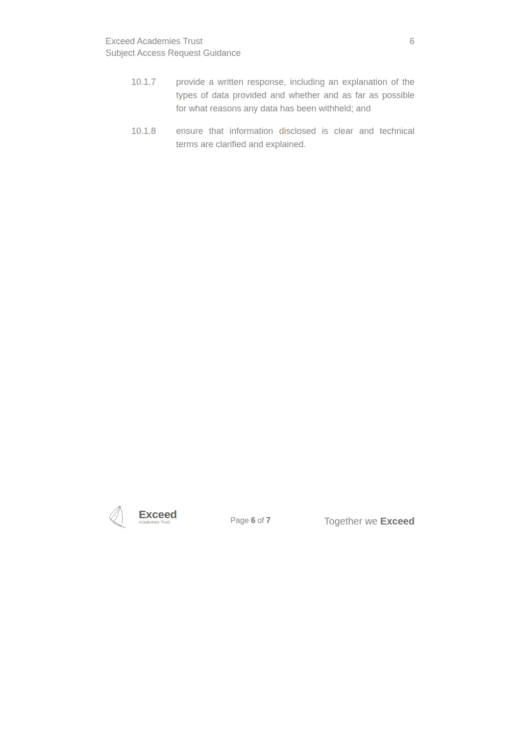Exceed Academies Trust
Subject Access Request Guidance
6
10.1.7 provide a written response, including an explanation of the types of data provided and whether and as far as possible for what reasons any data has been withheld; and
10.1.8 ensure that information disclosed is clear and technical terms are clarified and explained.
Exceed
Academies Trust
Page 6 of 7
Together we Exceed